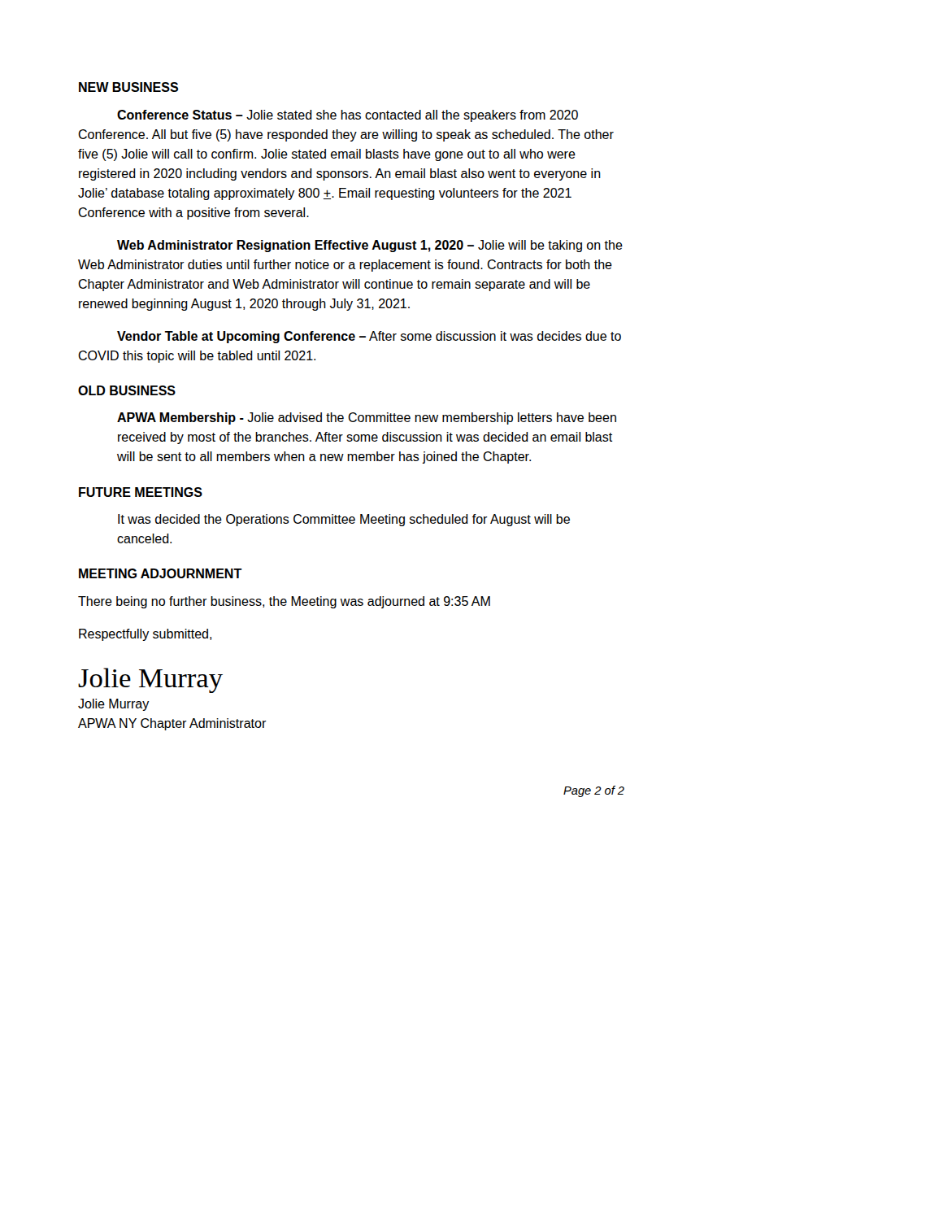NEW BUSINESS
Conference Status – Jolie stated she has contacted all the speakers from 2020 Conference. All but five (5) have responded they are willing to speak as scheduled. The other five (5) Jolie will call to confirm. Jolie stated email blasts have gone out to all who were registered in 2020 including vendors and sponsors. An email blast also went to everyone in Jolie’ database totaling approximately 800 +. Email requesting volunteers for the 2021 Conference with a positive from several.
Web Administrator Resignation Effective August 1, 2020 – Jolie will be taking on the Web Administrator duties until further notice or a replacement is found. Contracts for both the Chapter Administrator and Web Administrator will continue to remain separate and will be renewed beginning August 1, 2020 through July 31, 2021.
Vendor Table at Upcoming Conference – After some discussion it was decides due to COVID this topic will be tabled until 2021.
OLD BUSINESS
APWA Membership - Jolie advised the Committee new membership letters have been received by most of the branches. After some discussion it was decided an email blast will be sent to all members when a new member has joined the Chapter.
FUTURE MEETINGS
It was decided the Operations Committee Meeting scheduled for August will be canceled.
MEETING ADJOURNMENT
There being no further business, the Meeting was adjourned at 9:35 AM
Respectfully submitted,
Jolie Murray
Jolie Murray
APWA NY Chapter Administrator
Page 2 of 2